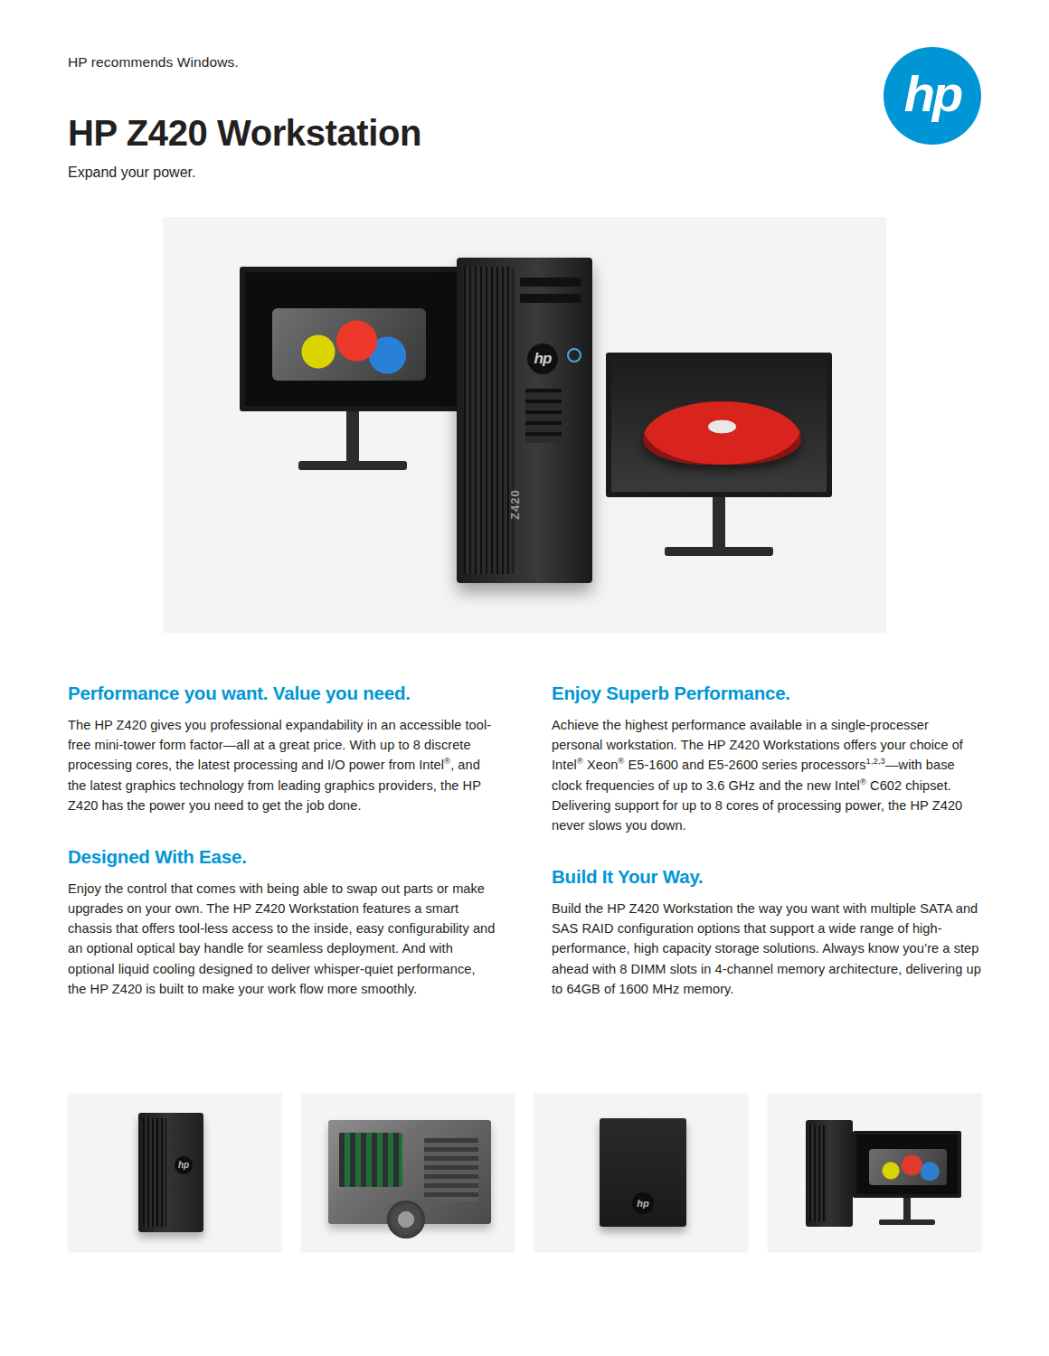HP recommends Windows.
hp
HP Z420 Workstation
Expand your power.
hp
Z420
Performance you want. Value you need.
The HP Z420 gives you professional expandability in an accessible tool-free mini-tower form factor—all at a great price. With up to 8 discrete processing cores, the latest processing and I/O power from Intel®, and the latest graphics technology from leading graphics providers, the HP Z420 has the power you need to get the job done.
Designed With Ease.
Enjoy the control that comes with being able to swap out parts or make upgrades on your own. The HP Z420 Workstation features a smart chassis that offers tool-less access to the inside, easy configurability and an optional optical bay handle for seamless deployment. And with optional liquid cooling designed to deliver whisper-quiet performance, the HP Z420 is built to make your work flow more smoothly.
Enjoy Superb Performance.
Achieve the highest performance available in a single-processer personal workstation. The HP Z420 Workstations offers your choice of Intel® Xeon® E5-1600 and E5-2600 series processors1,2,3—with base clock frequencies of up to 3.6 GHz and the new Intel® C602 chipset. Delivering support for up to 8 cores of processing power, the HP Z420 never slows you down.
Build It Your Way.
Build the HP Z420 Workstation the way you want with multiple SATA and SAS RAID configuration options that support a wide range of high-performance, high capacity storage solutions. Always know you’re a step ahead with 8 DIMM slots in 4-channel memory architecture, delivering up to 64GB of 1600 MHz memory.